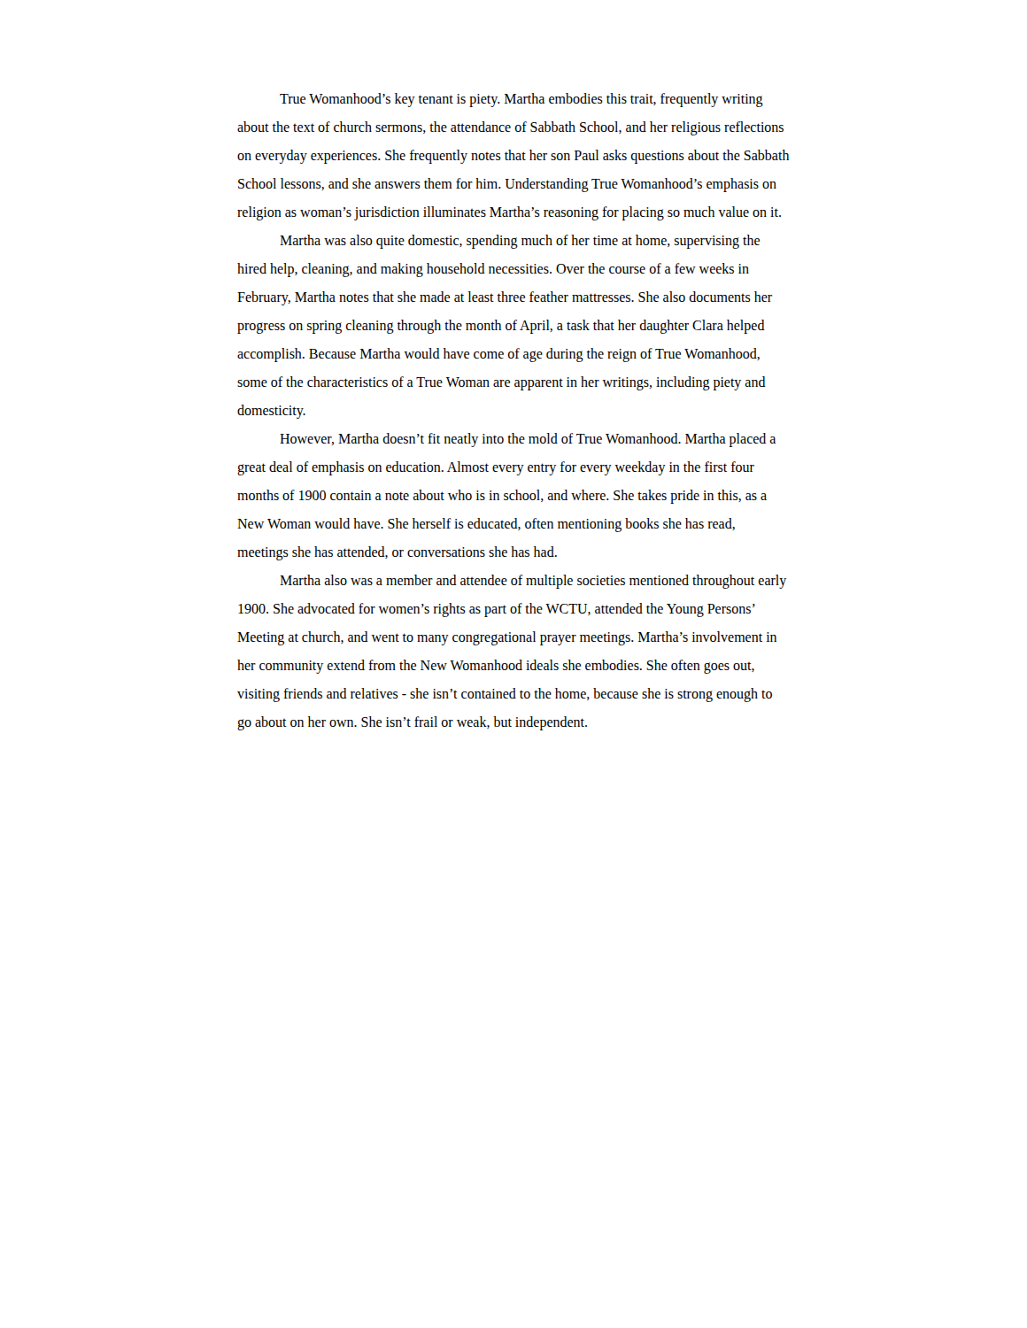True Womanhood’s key tenant is piety. Martha embodies this trait, frequently writing about the text of church sermons, the attendance of Sabbath School, and her religious reflections on everyday experiences. She frequently notes that her son Paul asks questions about the Sabbath School lessons, and she answers them for him. Understanding True Womanhood’s emphasis on religion as woman’s jurisdiction illuminates Martha’s reasoning for placing so much value on it.
Martha was also quite domestic, spending much of her time at home, supervising the hired help, cleaning, and making household necessities. Over the course of a few weeks in February, Martha notes that she made at least three feather mattresses. She also documents her progress on spring cleaning through the month of April, a task that her daughter Clara helped accomplish. Because Martha would have come of age during the reign of True Womanhood, some of the characteristics of a True Woman are apparent in her writings, including piety and domesticity.
However, Martha doesn’t fit neatly into the mold of True Womanhood. Martha placed a great deal of emphasis on education. Almost every entry for every weekday in the first four months of 1900 contain a note about who is in school, and where. She takes pride in this, as a New Woman would have. She herself is educated, often mentioning books she has read, meetings she has attended, or conversations she has had.
Martha also was a member and attendee of multiple societies mentioned throughout early 1900. She advocated for women’s rights as part of the WCTU, attended the Young Persons’ Meeting at church, and went to many congregational prayer meetings. Martha’s involvement in her community extend from the New Womanhood ideals she embodies. She often goes out, visiting friends and relatives - she isn’t contained to the home, because she is strong enough to go about on her own. She isn’t frail or weak, but independent.